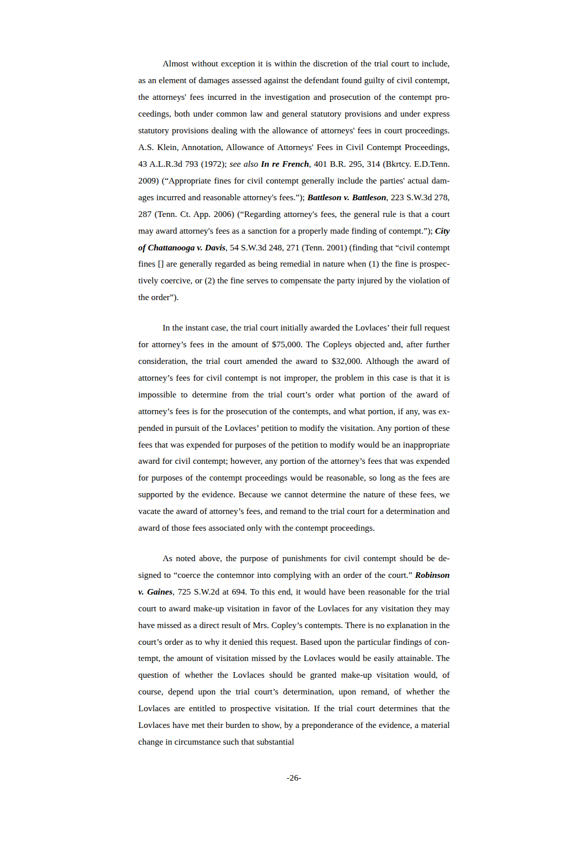Almost without exception it is within the discretion of the trial court to include, as an element of damages assessed against the defendant found guilty of civil contempt, the attorneys' fees incurred in the investigation and prosecution of the contempt proceedings, both under common law and general statutory provisions and under express statutory provisions dealing with the allowance of attorneys' fees in court proceedings. A.S. Klein, Annotation, Allowance of Attorneys' Fees in Civil Contempt Proceedings, 43 A.L.R.3d 793 (1972); see also In re French, 401 B.R. 295, 314 (Bkrtcy. E.D.Tenn. 2009) (“Appropriate fines for civil contempt generally include the parties' actual damages incurred and reasonable attorney's fees.”); Battleson v. Battleson, 223 S.W.3d 278, 287 (Tenn. Ct. App. 2006) (“Regarding attorney's fees, the general rule is that a court may award attorney's fees as a sanction for a properly made finding of contempt.”); City of Chattanooga v. Davis, 54 S.W.3d 248, 271 (Tenn. 2001) (finding that “civil contempt fines [] are generally regarded as being remedial in nature when (1) the fine is prospectively coercive, or (2) the fine serves to compensate the party injured by the violation of the order”).
In the instant case, the trial court initially awarded the Lovlaces’ their full request for attorney’s fees in the amount of $75,000. The Copleys objected and, after further consideration, the trial court amended the award to $32,000. Although the award of attorney’s fees for civil contempt is not improper, the problem in this case is that it is impossible to determine from the trial court’s order what portion of the award of attorney’s fees is for the prosecution of the contempts, and what portion, if any, was expended in pursuit of the Lovlaces’ petition to modify the visitation. Any portion of these fees that was expended for purposes of the petition to modify would be an inappropriate award for civil contempt; however, any portion of the attorney’s fees that was expended for purposes of the contempt proceedings would be reasonable, so long as the fees are supported by the evidence. Because we cannot determine the nature of these fees, we vacate the award of attorney’s fees, and remand to the trial court for a determination and award of those fees associated only with the contempt proceedings.
As noted above, the purpose of punishments for civil contempt should be designed to “coerce the contemnor into complying with an order of the court.” Robinson v. Gaines, 725 S.W.2d at 694. To this end, it would have been reasonable for the trial court to award make-up visitation in favor of the Lovlaces for any visitation they may have missed as a direct result of Mrs. Copley’s contempts. There is no explanation in the court’s order as to why it denied this request. Based upon the particular findings of contempt, the amount of visitation missed by the Lovlaces would be easily attainable. The question of whether the Lovlaces should be granted make-up visitation would, of course, depend upon the trial court’s determination, upon remand, of whether the Lovlaces are entitled to prospective visitation. If the trial court determines that the Lovlaces have met their burden to show, by a preponderance of the evidence, a material change in circumstance such that substantial
-26-